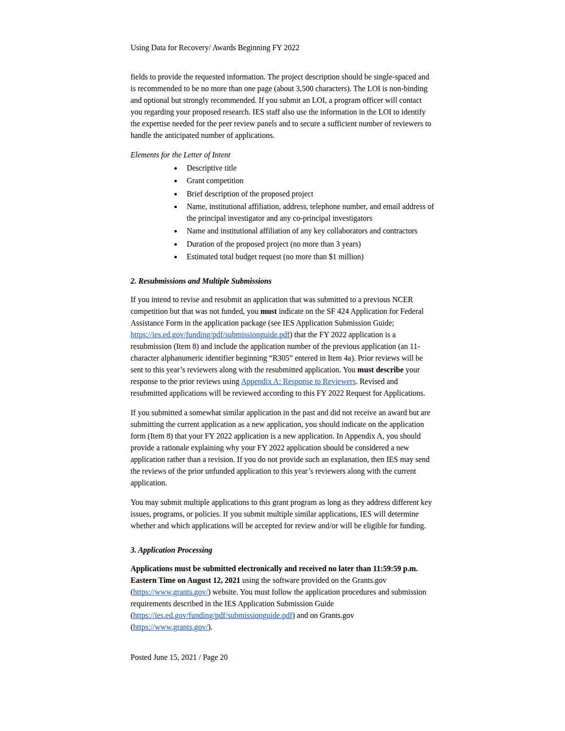Using Data for Recovery/ Awards Beginning FY 2022
fields to provide the requested information. The project description should be single-spaced and is recommended to be no more than one page (about 3,500 characters). The LOI is non-binding and optional but strongly recommended. If you submit an LOI, a program officer will contact you regarding your proposed research. IES staff also use the information in the LOI to identify the expertise needed for the peer review panels and to secure a sufficient number of reviewers to handle the anticipated number of applications.
Elements for the Letter of Intent
Descriptive title
Grant competition
Brief description of the proposed project
Name, institutional affiliation, address, telephone number, and email address of the principal investigator and any co-principal investigators
Name and institutional affiliation of any key collaborators and contractors
Duration of the proposed project (no more than 3 years)
Estimated total budget request (no more than $1 million)
2. Resubmissions and Multiple Submissions
If you intend to revise and resubmit an application that was submitted to a previous NCER competition but that was not funded, you must indicate on the SF 424 Application for Federal Assistance Form in the application package (see IES Application Submission Guide; https://ies.ed.gov/funding/pdf/submissionguide.pdf) that the FY 2022 application is a resubmission (Item 8) and include the application number of the previous application (an 11-character alphanumeric identifier beginning “R305” entered in Item 4a). Prior reviews will be sent to this year’s reviewers along with the resubmitted application. You must describe your response to the prior reviews using Appendix A: Response to Reviewers. Revised and resubmitted applications will be reviewed according to this FY 2022 Request for Applications.
If you submitted a somewhat similar application in the past and did not receive an award but are submitting the current application as a new application, you should indicate on the application form (Item 8) that your FY 2022 application is a new application. In Appendix A, you should provide a rationale explaining why your FY 2022 application should be considered a new application rather than a revision. If you do not provide such an explanation, then IES may send the reviews of the prior unfunded application to this year’s reviewers along with the current application.
You may submit multiple applications to this grant program as long as they address different key issues, programs, or policies. If you submit multiple similar applications, IES will determine whether and which applications will be accepted for review and/or will be eligible for funding.
3. Application Processing
Applications must be submitted electronically and received no later than 11:59:59 p.m. Eastern Time on August 12, 2021 using the software provided on the Grants.gov (https://www.grants.gov/) website. You must follow the application procedures and submission requirements described in the IES Application Submission Guide (https://ies.ed.gov/funding/pdf/submissionguide.pdf) and on Grants.gov (https://www.grants.gov/).
Posted June 15, 2021 / Page 20